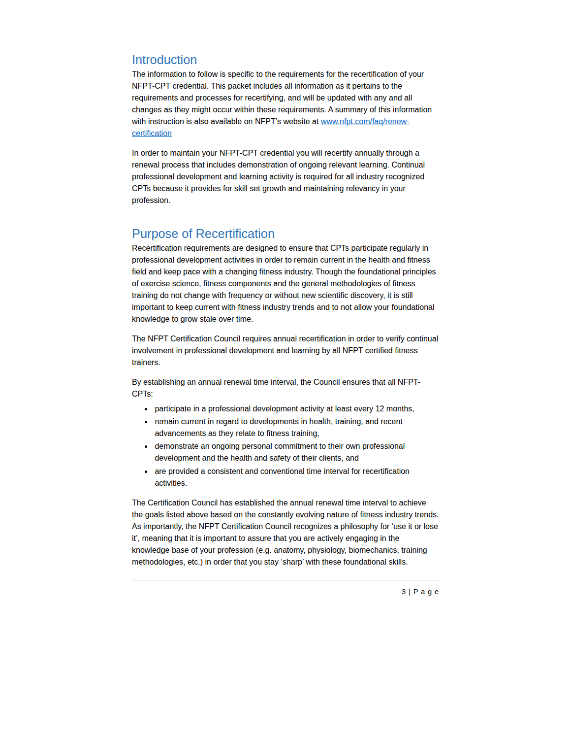Introduction
The information to follow is specific to the requirements for the recertification of your NFPT-CPT credential. This packet includes all information as it pertains to the requirements and processes for recertifying, and will be updated with any and all changes as they might occur within these requirements. A summary of this information with instruction is also available on NFPT’s website at www.nfpt.com/faq/renew-certification
In order to maintain your NFPT-CPT credential you will recertify annually through a renewal process that includes demonstration of ongoing relevant learning. Continual professional development and learning activity is required for all industry recognized CPTs because it provides for skill set growth and maintaining relevancy in your profession.
Purpose of Recertification
Recertification requirements are designed to ensure that CPTs participate regularly in professional development activities in order to remain current in the health and fitness field and keep pace with a changing fitness industry. Though the foundational principles of exercise science, fitness components and the general methodologies of fitness training do not change with frequency or without new scientific discovery, it is still important to keep current with fitness industry trends and to not allow your foundational knowledge to grow stale over time.
The NFPT Certification Council requires annual recertification in order to verify continual involvement in professional development and learning by all NFPT certified fitness trainers.
By establishing an annual renewal time interval, the Council ensures that all NFPT-CPTs:
participate in a professional development activity at least every 12 months,
remain current in regard to developments in health, training, and recent advancements as they relate to fitness training,
demonstrate an ongoing personal commitment to their own professional development and the health and safety of their clients, and
are provided a consistent and conventional time interval for recertification activities.
The Certification Council has established the annual renewal time interval to achieve the goals listed above based on the constantly evolving nature of fitness industry trends. As importantly, the NFPT Certification Council recognizes a philosophy for ‘use it or lose it’, meaning that it is important to assure that you are actively engaging in the knowledge base of your profession (e.g. anatomy, physiology, biomechanics, training methodologies, etc.) in order that you stay ‘sharp’ with these foundational skills.
3 | P a g e